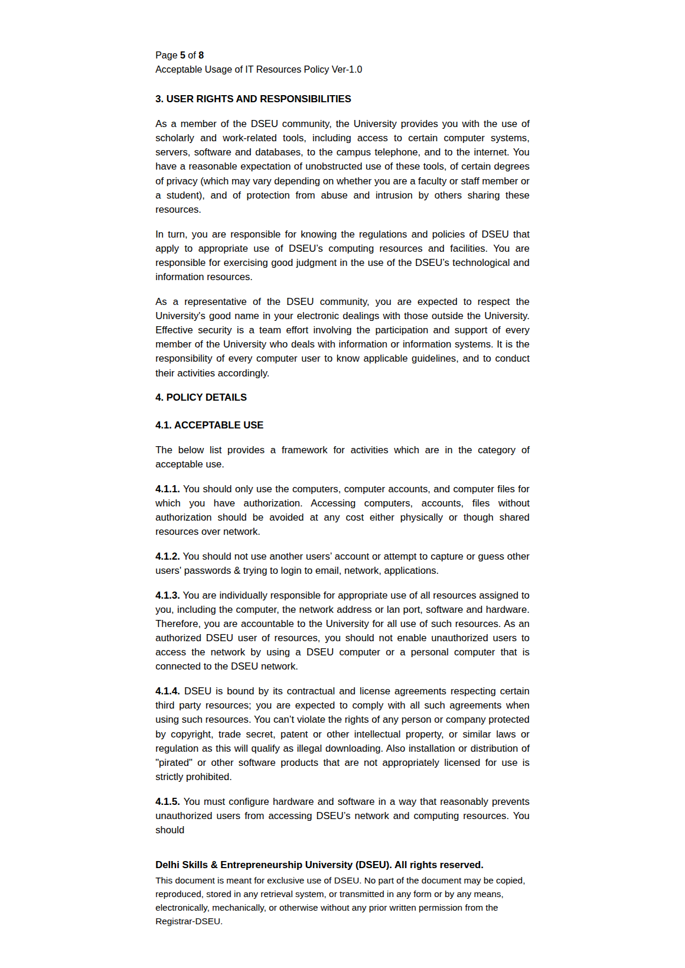Page 5 of 8
Acceptable Usage of IT Resources Policy Ver-1.0
3. USER RIGHTS AND RESPONSIBILITIES
As a member of the DSEU community, the University provides you with the use of scholarly and work-related tools, including access to certain computer systems, servers, software and databases, to the campus telephone, and to the internet. You have a reasonable expectation of unobstructed use of these tools, of certain degrees of privacy (which may vary depending on whether you are a faculty or staff member or a student), and of protection from abuse and intrusion by others sharing these resources.
In turn, you are responsible for knowing the regulations and policies of DSEU that apply to appropriate use of DSEU’s computing resources and facilities. You are responsible for exercising good judgment in the use of the DSEU’s technological and information resources.
As a representative of the DSEU community, you are expected to respect the University's good name in your electronic dealings with those outside the University. Effective security is a team effort involving the participation and support of every member of the University who deals with information or information systems. It is the responsibility of every computer user to know applicable guidelines, and to conduct their activities accordingly.
4. POLICY DETAILS
4.1. ACCEPTABLE USE
The below list provides a framework for activities which are in the category of acceptable use.
4.1.1. You should only use the computers, computer accounts, and computer files for which you have authorization. Accessing computers, accounts, files without authorization should be avoided at any cost either physically or though shared resources over network.
4.1.2. You should not use another users’ account or attempt to capture or guess other users' passwords & trying to login to email, network, applications.
4.1.3. You are individually responsible for appropriate use of all resources assigned to you, including the computer, the network address or lan port, software and hardware. Therefore, you are accountable to the University for all use of such resources. As an authorized DSEU user of resources, you should not enable unauthorized users to access the network by using a DSEU computer or a personal computer that is connected to the DSEU network.
4.1.4. DSEU is bound by its contractual and license agreements respecting certain third party resources; you are expected to comply with all such agreements when using such resources. You can’t violate the rights of any person or company protected by copyright, trade secret, patent or other intellectual property, or similar laws or regulation as this will qualify as illegal downloading. Also installation or distribution of "pirated" or other software products that are not appropriately licensed for use is strictly prohibited.
4.1.5. You must configure hardware and software in a way that reasonably prevents unauthorized users from accessing DSEU’s network and computing resources. You should
Delhi Skills & Entrepreneurship University (DSEU). All rights reserved.
This document is meant for exclusive use of DSEU. No part of the document may be copied, reproduced, stored in any retrieval system, or transmitted in any form or by any means, electronically, mechanically, or otherwise without any prior written permission from the Registrar-DSEU.